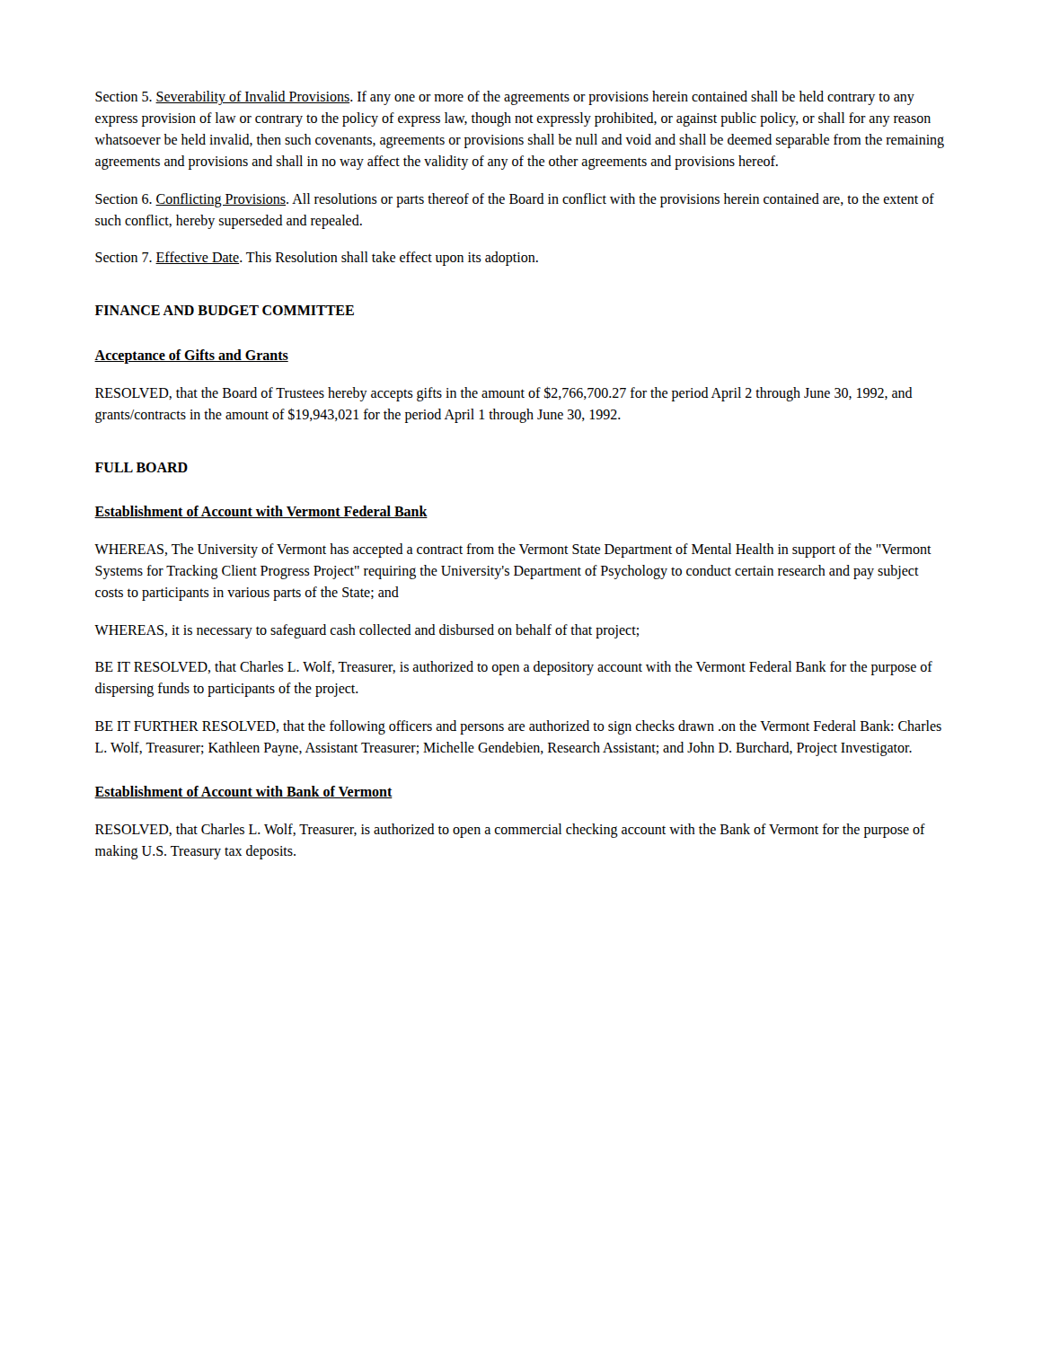Section 5. Severability of Invalid Provisions. If any one or more of the agreements or provisions herein contained shall be held contrary to any express provision of law or contrary to the policy of express law, though not expressly prohibited, or against public policy, or shall for any reason whatsoever be held invalid, then such covenants, agreements or provisions shall be null and void and shall be deemed separable from the remaining agreements and provisions and shall in no way affect the validity of any of the other agreements and provisions hereof.
Section 6. Conflicting Provisions. All resolutions or parts thereof of the Board in conflict with the provisions herein contained are, to the extent of such conflict, hereby superseded and repealed.
Section 7. Effective Date. This Resolution shall take effect upon its adoption.
FINANCE AND BUDGET COMMITTEE
Acceptance of Gifts and Grants
RESOLVED, that the Board of Trustees hereby accepts gifts in the amount of $2,766,700.27 for the period April 2 through June 30, 1992, and grants/contracts in the amount of $19,943,021 for the period April 1 through June 30, 1992.
FULL BOARD
Establishment of Account with Vermont Federal Bank
WHEREAS, The University of Vermont has accepted a contract from the Vermont State Department of Mental Health in support of the "Vermont Systems for Tracking Client Progress Project" requiring the University's Department of Psychology to conduct certain research and pay subject costs to participants in various parts of the State; and
WHEREAS, it is necessary to safeguard cash collected and disbursed on behalf of that project;
BE IT RESOLVED, that Charles L. Wolf, Treasurer, is authorized to open a depository account with the Vermont Federal Bank for the purpose of dispersing funds to participants of the project.
BE IT FURTHER RESOLVED, that the following officers and persons are authorized to sign checks drawn .on the Vermont Federal Bank: Charles L. Wolf, Treasurer; Kathleen Payne, Assistant Treasurer; Michelle Gendebien, Research Assistant; and John D. Burchard, Project Investigator.
Establishment of Account with Bank of Vermont
RESOLVED, that Charles L. Wolf, Treasurer, is authorized to open a commercial checking account with the Bank of Vermont for the purpose of making U.S. Treasury tax deposits.